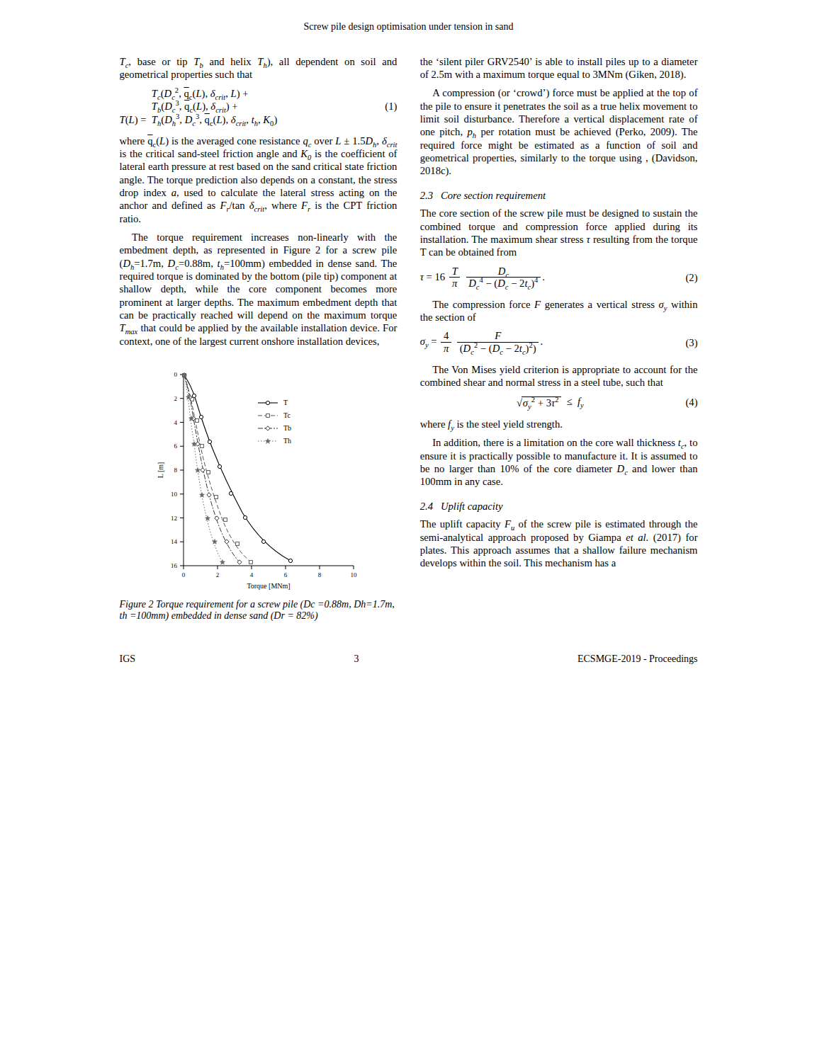Screw pile design optimisation under tension in sand
Tc, base or tip Tb and helix Th), all dependent on soil and geometrical properties such that
T(L) =
Tc(Dc2, qc(L), δcrit, L) +
Tb(Dc3, qc(L), δcrit) +
Th(Dh3, Dc3, qc(L), δcrit, th, K0)
(1)
where qc(L) is the averaged cone resistance qc over L ± 1.5Dh, δcrit is the critical sand-steel friction angle and K0 is the coefficient of lateral earth pressure at rest based on the sand critical state friction angle. The torque prediction also depends on a constant, the stress drop index a, used to calculate the lateral stress acting on the anchor and defined as Fr/tan δcrit, where Fr is the CPT friction ratio.
The torque requirement increases non-linearly with the embedment depth, as represented in Figure 2 for a screw pile (Dh=1.7m, Dc=0.88m, th=100mm) embedded in dense sand. The required torque is dominated by the bottom (pile tip) component at shallow depth, while the core component becomes more prominent at larger depths. The maximum embedment depth that can be practically reached will depend on the maximum torque Tmax that could be applied by the available installation device. For context, one of the largest current onshore installation devices,
0 2 4 6 8 10 12 14 16 0 2 4 6 8 10 Torque [MNm] L [m] T Tc Tb Th
Figure 2 Torque requirement for a screw pile (Dc =0.88m, Dh=1.7m, th =100mm) embedded in dense sand (Dr = 82%)
the ‘silent piler GRV2540’ is able to install piles up to a diameter of 2.5m with a maximum torque equal to 3MNm (Giken, 2018).
A compression (or ‘crowd’) force must be applied at the top of the pile to ensure it penetrates the soil as a true helix movement to limit soil disturbance. Therefore a vertical displacement rate of one pitch, ph per rotation must be achieved (Perko, 2009). The required force might be estimated as a function of soil and geometrical properties, similarly to the torque using , (Davidson, 2018c).
2.3 Core section requirement
The core section of the screw pile must be designed to sustain the combined torque and compression force applied during its installation. The maximum shear stress τ resulting from the torque T can be obtained from
τ = 16 Tπ Dc Dc4 − (Dc − 2tc)4.
(2)
The compression force F generates a vertical stress σy within the section of
σy = 4 π F(Dc2 − (Dc − 2tc)2).
(3)
The Von Mises yield criterion is appropriate to account for the combined shear and normal stress in a steel tube, such that
√σy2 + 3τ2 ≤ fy
(4)
where fy is the steel yield strength.
In addition, there is a limitation on the core wall thickness tc, to ensure it is practically possible to manufacture it. It is assumed to be no larger than 10% of the core diameter Dc and lower than 100mm in any case.
2.4 Uplift capacity
The uplift capacity Fu of the screw pile is estimated through the semi-analytical approach proposed by Giampa et al. (2017) for plates. This approach assumes that a shallow failure mechanism develops within the soil. This mechanism has a
IGS
3
ECSMGE-2019 - Proceedings